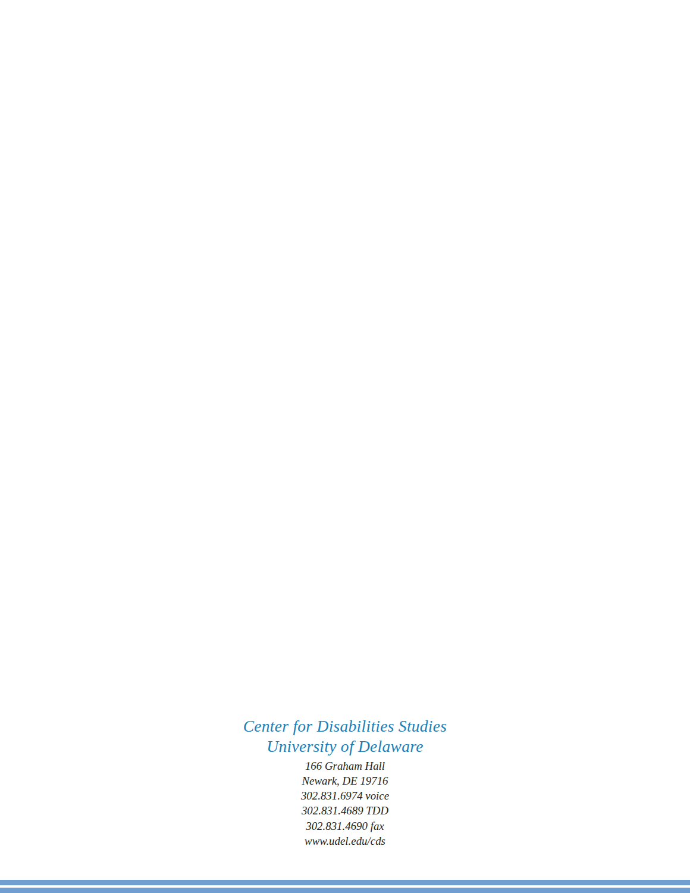Center for Disabilities Studies
University of Delaware
166 Graham Hall
Newark, DE 19716
302.831.6974 voice
302.831.4689 TDD
302.831.4690 fax
www.udel.edu/cds